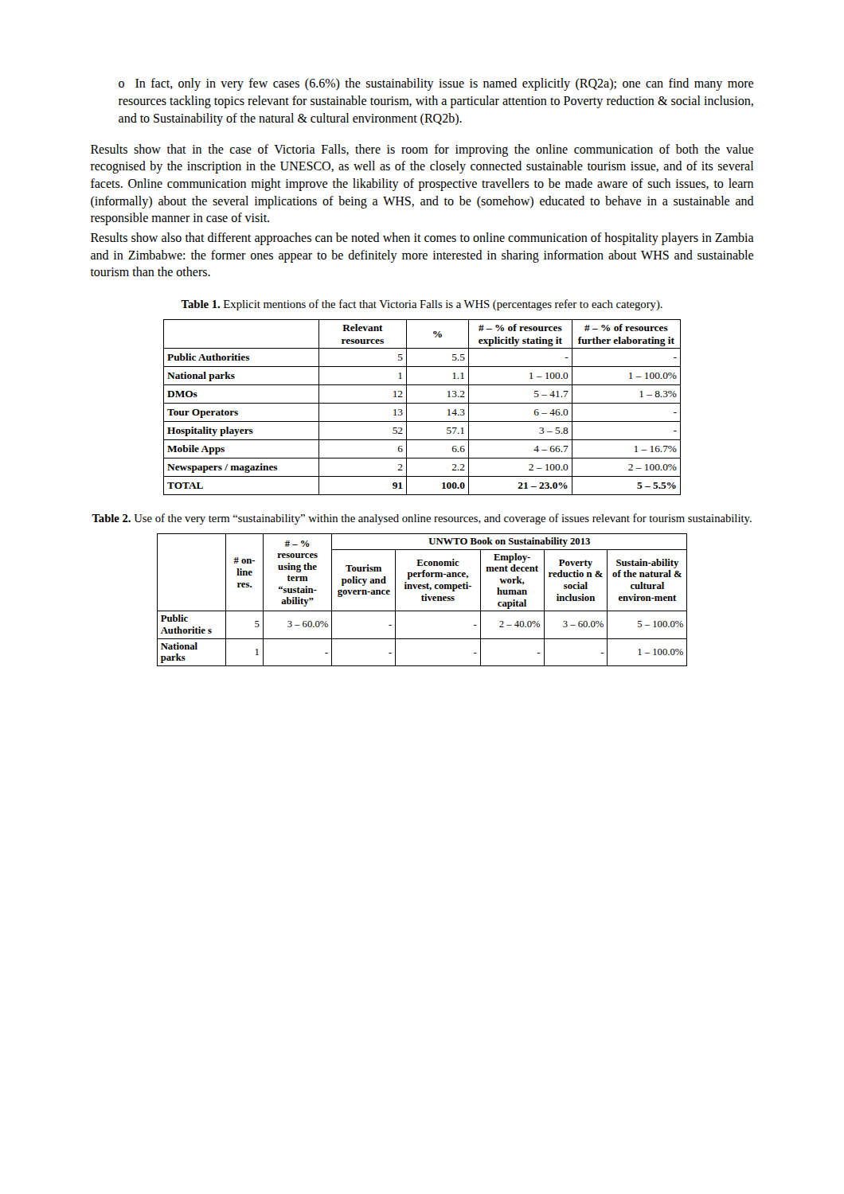o In fact, only in very few cases (6.6%) the sustainability issue is named explicitly (RQ2a); one can find many more resources tackling topics relevant for sustainable tourism, with a particular attention to Poverty reduction & social inclusion, and to Sustainability of the natural & cultural environment (RQ2b).
Results show that in the case of Victoria Falls, there is room for improving the online communication of both the value recognised by the inscription in the UNESCO, as well as of the closely connected sustainable tourism issue, and of its several facets. Online communication might improve the likability of prospective travellers to be made aware of such issues, to learn (informally) about the several implications of being a WHS, and to be (somehow) educated to behave in a sustainable and responsible manner in case of visit.
Results show also that different approaches can be noted when it comes to online communication of hospitality players in Zambia and in Zimbabwe: the former ones appear to be definitely more interested in sharing information about WHS and sustainable tourism than the others.
Table 1. Explicit mentions of the fact that Victoria Falls is a WHS (percentages refer to each category).
| | Relevant resources | % | # – % of resources explicitly stating it | # – % of resources further elaborating it |
| --- | --- | --- | --- | --- |
| Public Authorities | 5 | 5.5 | - | - |
| National parks | 1 | 1.1 | 1 – 100.0 | 1 – 100.0% |
| DMOs | 12 | 13.2 | 5 – 41.7 | 1 – 8.3% |
| Tour Operators | 13 | 14.3 | 6 – 46.0 | - |
| Hospitality players | 52 | 57.1 | 3 – 5.8 | - |
| Mobile Apps | 6 | 6.6 | 4 – 66.7 | 1 – 16.7% |
| Newspapers / magazines | 2 | 2.2 | 2 – 100.0 | 2 – 100.0% |
| TOTAL | 91 | 100.0 | 21 – 23.0% | 5 – 5.5% |
Table 2. Use of the very term “sustainability” within the analysed online resources, and coverage of issues relevant for tourism sustainability.
| | # on-line res. | # – % resources using the term “sustain-ability” | UNWTO Book on Sustainability 2013 |
| --- | --- | --- | --- |
| Tourism policy and govern-ance | Economic perform-ance, invest, competi-tiveness | Employ-ment decent work, human capital | Poverty reductio n & social inclusion | Sustain-ability of the natural & cultural environ-ment |
| Public Authoritie s | 5 | 3 – 60.0% | - | - | 2 – 40.0% | 3 – 60.0% | 5 – 100.0% |
| National parks | 1 | - | - | - | - | - | 1 – 100.0% |